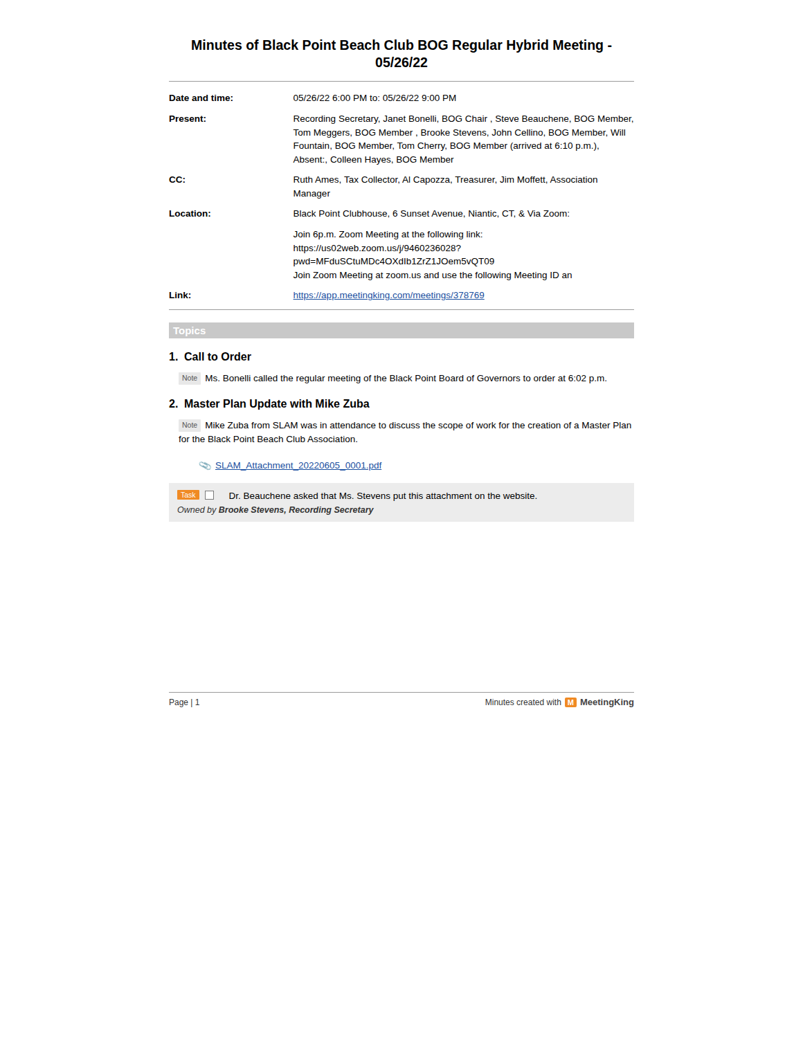Minutes of Black Point Beach Club BOG Regular Hybrid Meeting - 05/26/22
| Date and time: | 05/26/22 6:00 PM to: 05/26/22 9:00 PM |
| Present: | Recording Secretary, Janet Bonelli, BOG Chair , Steve Beauchene, BOG Member, Tom Meggers, BOG Member , Brooke Stevens, John Cellino, BOG Member, Will Fountain, BOG Member, Tom Cherry, BOG Member (arrived at 6:10 p.m.), Absent:, Colleen Hayes, BOG Member |
| CC: | Ruth Ames, Tax Collector, Al Capozza, Treasurer, Jim Moffett, Association Manager |
| Location: | Black Point Clubhouse, 6 Sunset Avenue, Niantic, CT, & Via Zoom: |
| | Join 6p.m. Zoom Meeting at the following link: https://us02web.zoom.us/j/9460236028?pwd=MFduSCtuMDc4OXdIb1ZrZ1JOem5vQT09 Join Zoom Meeting at zoom.us and use the following Meeting ID an |
| Link: | https://app.meetingking.com/meetings/378769 |
Topics
1. Call to Order
Note Ms. Bonelli called the regular meeting of the Black Point Board of Governors to order at 6:02 p.m.
2. Master Plan Update with Mike Zuba
Note Mike Zuba from SLAM was in attendance to discuss the scope of work for the creation of a Master Plan for the Black Point Beach Club Association.
📎SLAM_Attachment_20220605_0001.pdf
Task Dr. Beauchene asked that Ms. Stevens put this attachment on the website.
Owned by Brooke Stevens, Recording Secretary
Page | 1 Minutes created with MMeetingKing